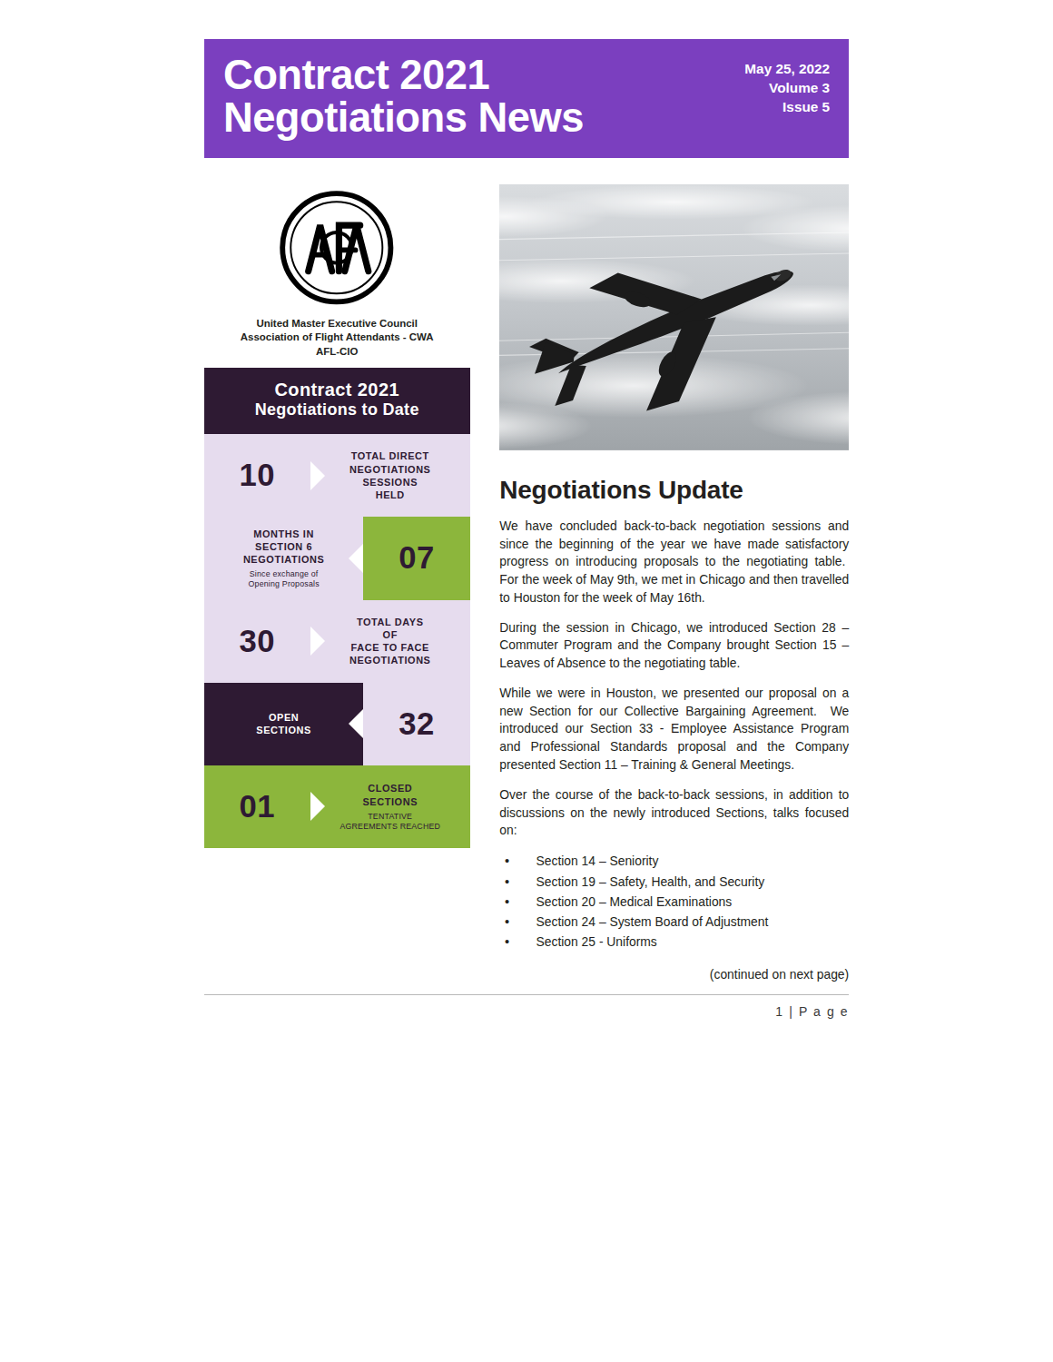Contract 2021
Negotiations News
May 25, 2022
Volume 3
Issue 5
United Master Executive Council
Association of Flight Attendants - CWA
AFL-CIO
Contract 2021
Negotiations to Date
10
TOTAL DIRECT
NEGOTIATIONS
SESSIONS
HELD
MONTHS IN
SECTION 6
NEGOTIATIONS Since exchange of
Opening Proposals
07
30
TOTAL DAYS
OF
FACE TO FACE
NEGOTIATIONS
OPEN
SECTIONS
32
01
CLOSED
SECTIONS TENTATIVE
AGREEMENTS REACHED
Negotiations Update
We have concluded back-to-back negotiation sessions and since the beginning of the year we have made satisfactory progress on introducing proposals to the negotiating table. For the week of May 9th, we met in Chicago and then travelled to Houston for the week of May 16th.
During the session in Chicago, we introduced Section 28 – Commuter Program and the Company brought Section 15 – Leaves of Absence to the negotiating table.
While we were in Houston, we presented our proposal on a new Section for our Collective Bargaining Agreement. We introduced our Section 33 - Employee Assistance Program and Professional Standards proposal and the Company presented Section 11 – Training & General Meetings.
Over the course of the back-to-back sessions, in addition to discussions on the newly introduced Sections, talks focused on:
Section 14 – Seniority
Section 19 – Safety, Health, and Security
Section 20 – Medical Examinations
Section 24 – System Board of Adjustment
Section 25 - Uniforms
(continued on next page)
1 | P a g e